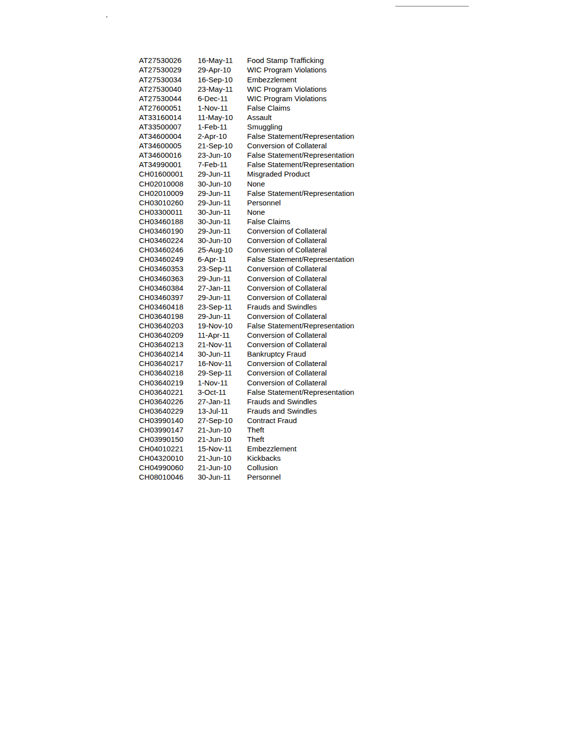.
| AT27530026 | 16-May-11 | Food Stamp Trafficking |
| AT27530029 | 29-Apr-10 | WIC Program Violations |
| AT27530034 | 16-Sep-10 | Embezzlement |
| AT27530040 | 23-May-11 | WIC Program Violations |
| AT27530044 | 6-Dec-11 | WIC Program Violations |
| AT27600051 | 1-Nov-11 | False Claims |
| AT33160014 | 11-May-10 | Assault |
| AT33500007 | 1-Feb-11 | Smuggling |
| AT34600004 | 2-Apr-10 | False Statement/Representation |
| AT34600005 | 21-Sep-10 | Conversion of Collateral |
| AT34600016 | 23-Jun-10 | False Statement/Representation |
| AT34990001 | 7-Feb-11 | False Statement/Representation |
| CH01600001 | 29-Jun-11 | Misgraded Product |
| CH02010008 | 30-Jun-10 | None |
| CH02010009 | 29-Jun-11 | False Statement/Representation |
| CH03010260 | 29-Jun-11 | Personnel |
| CH03300011 | 30-Jun-11 | None |
| CH03460188 | 30-Jun-11 | False Claims |
| CH03460190 | 29-Jun-11 | Conversion of Collateral |
| CH03460224 | 30-Jun-10 | Conversion of Collateral |
| CH03460246 | 25-Aug-10 | Conversion of Collateral |
| CH03460249 | 6-Apr-11 | False Statement/Representation |
| CH03460353 | 23-Sep-11 | Conversion of Collateral |
| CH03460363 | 29-Jun-11 | Conversion of Collateral |
| CH03460384 | 27-Jan-11 | Conversion of Collateral |
| CH03460397 | 29-Jun-11 | Conversion of Collateral |
| CH03460418 | 23-Sep-11 | Frauds and Swindles |
| CH03640198 | 29-Jun-11 | Conversion of Collateral |
| CH03640203 | 19-Nov-10 | False Statement/Representation |
| CH03640209 | 11-Apr-11 | Conversion of Collateral |
| CH03640213 | 21-Nov-11 | Conversion of Collateral |
| CH03640214 | 30-Jun-11 | Bankruptcy Fraud |
| CH03640217 | 16-Nov-11 | Conversion of Collateral |
| CH03640218 | 29-Sep-11 | Conversion of Collateral |
| CH03640219 | 1-Nov-11 | Conversion of Collateral |
| CH03640221 | 3-Oct-11 | False Statement/Representation |
| CH03640226 | 27-Jan-11 | Frauds and Swindles |
| CH03640229 | 13-Jul-11 | Frauds and Swindles |
| CH03990140 | 27-Sep-10 | Contract Fraud |
| CH03990147 | 21-Jun-10 | Theft |
| CH03990150 | 21-Jun-10 | Theft |
| CH04010221 | 15-Nov-11 | Embezzlement |
| CH04320010 | 21-Jun-10 | Kickbacks |
| CH04990060 | 21-Jun-10 | Collusion |
| CH08010046 | 30-Jun-11 | Personnel |